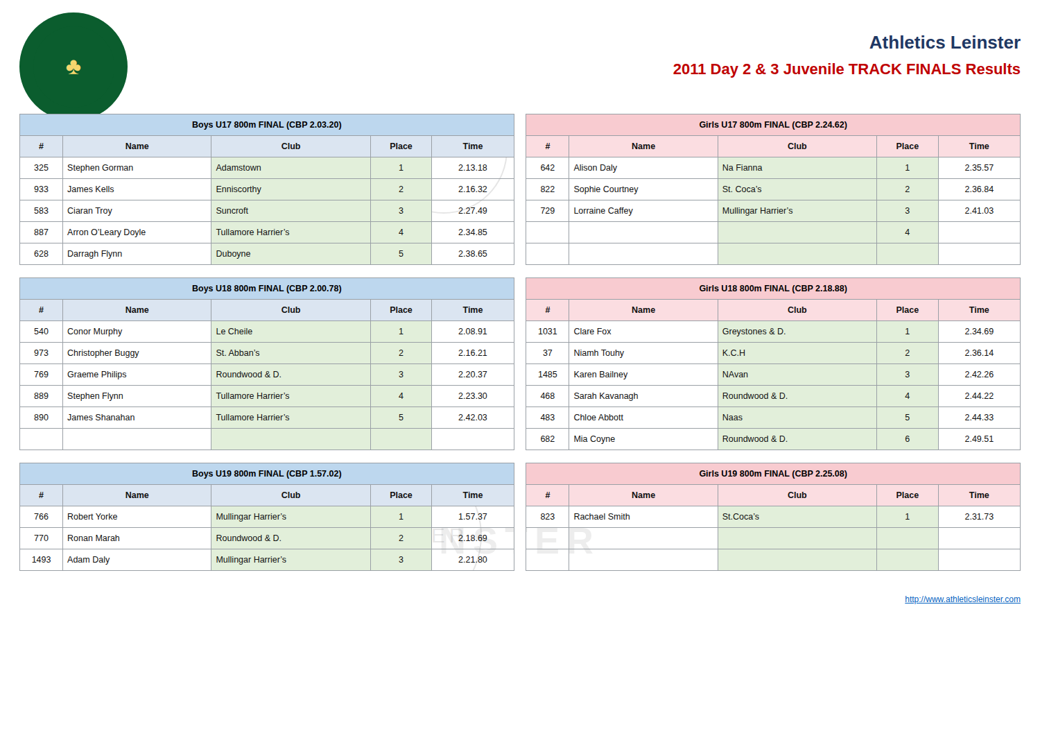♣
Athletics Leinster
2011 Day 2 & 3 Juvenile TRACK FINALS Results
ASSOCIATION
LEINSTER
LEINSTER
| Boys U17 800m FINAL (CBP 2.03.20) | | Girls U17 800m FINAL (CBP 2.24.62) |
| # | Name | Club | Place | Time | | # | Name | Club | Place | Time |
| 325 | Stephen Gorman | Adamstown | 1 | 2.13.18 | | 642 | Alison Daly | Na Fianna | 1 | 2.35.57 |
| 933 | James Kells | Enniscorthy | 2 | 2.16.32 | | 822 | Sophie Courtney | St. Coca’s | 2 | 2.36.84 |
| 583 | Ciaran Troy | Suncroft | 3 | 2.27.49 | | 729 | Lorraine Caffey | Mullingar Harrier’s | 3 | 2.41.03 |
| 887 | Arron O’Leary Doyle | Tullamore Harrier’s | 4 | 2.34.85 | | | | | 4 | |
| 628 | Darragh Flynn | Duboyne | 5 | 2.38.65 | | | | | | |
| Boys U18 800m FINAL (CBP 2.00.78) | | Girls U18 800m FINAL (CBP 2.18.88) |
| # | Name | Club | Place | Time | | # | Name | Club | Place | Time |
| 540 | Conor Murphy | Le Cheile | 1 | 2.08.91 | | 1031 | Clare Fox | Greystones & D. | 1 | 2.34.69 |
| 973 | Christopher Buggy | St. Abban’s | 2 | 2.16.21 | | 37 | Niamh Touhy | K.C.H | 2 | 2.36.14 |
| 769 | Graeme Philips | Roundwood & D. | 3 | 2.20.37 | | 1485 | Karen Bailney | NAvan | 3 | 2.42.26 |
| 889 | Stephen Flynn | Tullamore Harrier’s | 4 | 2.23.30 | | 468 | Sarah Kavanagh | Roundwood & D. | 4 | 2.44.22 |
| 890 | James Shanahan | Tullamore Harrier’s | 5 | 2.42.03 | | 483 | Chloe Abbott | Naas | 5 | 2.44.33 |
| | | | | | | 682 | Mia Coyne | Roundwood & D. | 6 | 2.49.51 |
| Boys U19 800m FINAL (CBP 1.57.02) | | Girls U19 800m FINAL (CBP 2.25.08) |
| # | Name | Club | Place | Time | | # | Name | Club | Place | Time |
| 766 | Robert Yorke | Mullingar Harrier’s | 1 | 1.57.37 | | 823 | Rachael Smith | St.Coca’s | 1 | 2.31.73 |
| 770 | Ronan Marah | Roundwood & D. | 2 | 2.18.69 | | | | | | |
| 1493 | Adam Daly | Mullingar Harrier’s | 3 | 2.21.80 | | | | | | |
http://www.athleticsleinster.com